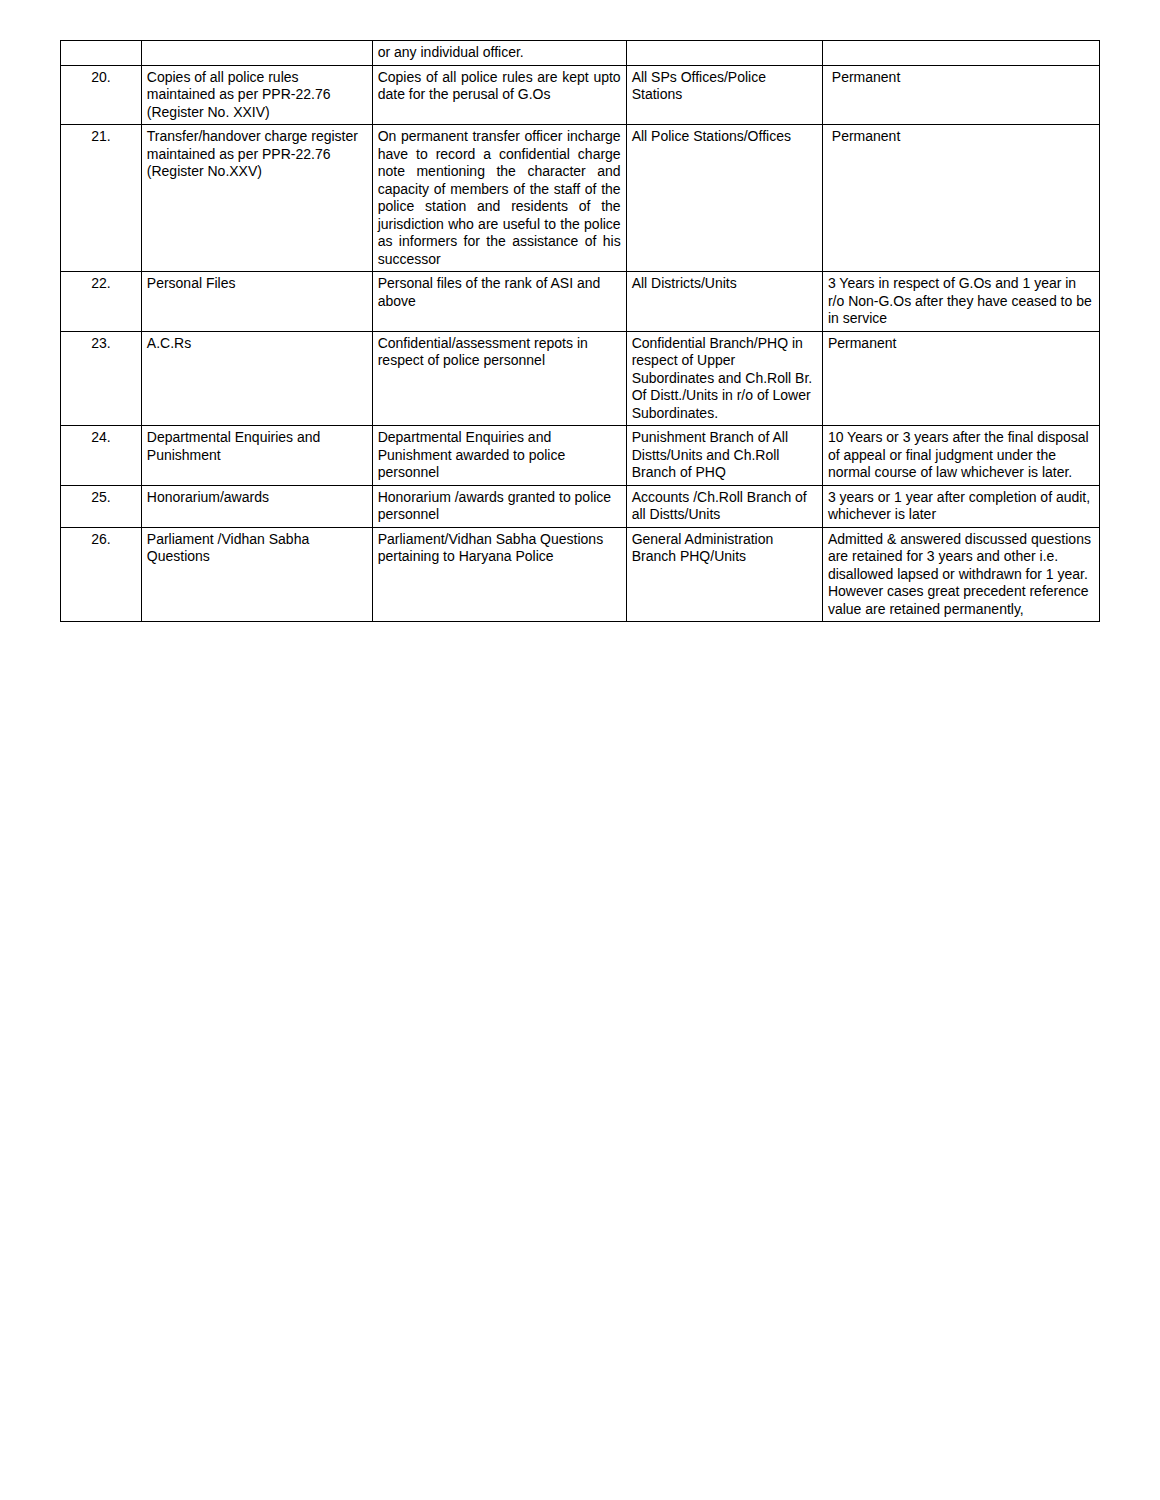| | | or any individual officer. | | |
| 20. | Copies of all police rules maintained as per PPR-22.76 (Register No. XXIV) | Copies of all police rules are kept upto date for the perusal of G.Os | All SPs Offices/Police Stations | Permanent |
| 21. | Transfer/handover charge register maintained as per PPR-22.76 (Register No.XXV) | On permanent transfer officer incharge have to record a confidential charge note mentioning the character and capacity of members of the staff of the police station and residents of the jurisdiction who are useful to the police as informers for the assistance of his successor | All Police Stations/Offices | Permanent |
| 22. | Personal Files | Personal files of the rank of ASI and above | All Districts/Units | 3 Years in respect of G.Os and 1 year in r/o Non-G.Os after they have ceased to be in service |
| 23. | A.C.Rs | Confidential/assessment repots in respect of police personnel | Confidential Branch/PHQ in respect of Upper Subordinates and Ch.Roll Br. Of Distt./Units in r/o of Lower Subordinates. | Permanent |
| 24. | Departmental Enquiries and Punishment | Departmental Enquiries and Punishment awarded to police personnel | Punishment Branch of All Distts/Units and Ch.Roll Branch of PHQ | 10 Years or 3 years after the final disposal of appeal or final judgment under the normal course of law whichever is later. |
| 25. | Honorarium/awards | Honorarium /awards granted to police personnel | Accounts /Ch.Roll Branch of all Distts/Units | 3 years or 1 year after completion of audit, whichever is later |
| 26. | Parliament /Vidhan Sabha Questions | Parliament/Vidhan Sabha Questions pertaining to Haryana Police | General Administration Branch PHQ/Units | Admitted & answered discussed questions are retained for 3 years and other i.e. disallowed lapsed or withdrawn for 1 year. However cases great precedent reference value are retained permanently, |